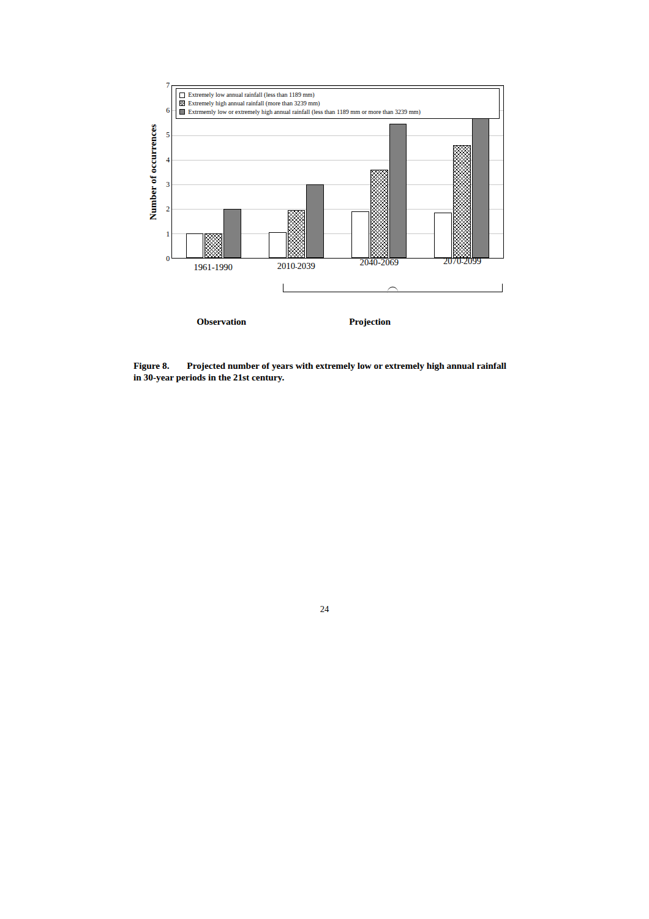Number of occurrences
7 6 5 4 3 2 1 0
Extremely low annual rainfall (less than 1189 mm)
Extremely high annual rainfall (more than 3239 mm)
Extrmemly low or extremely high annual rainfall (less than 1189 mm or more than 3239 mm)
1961-1990
2010-2039
2040-2069
2070-2099
Observation
Projection
Figure 8. Projected number of years with extremely low or extremely high annual rainfall in 30-year periods in the 21st century.
24